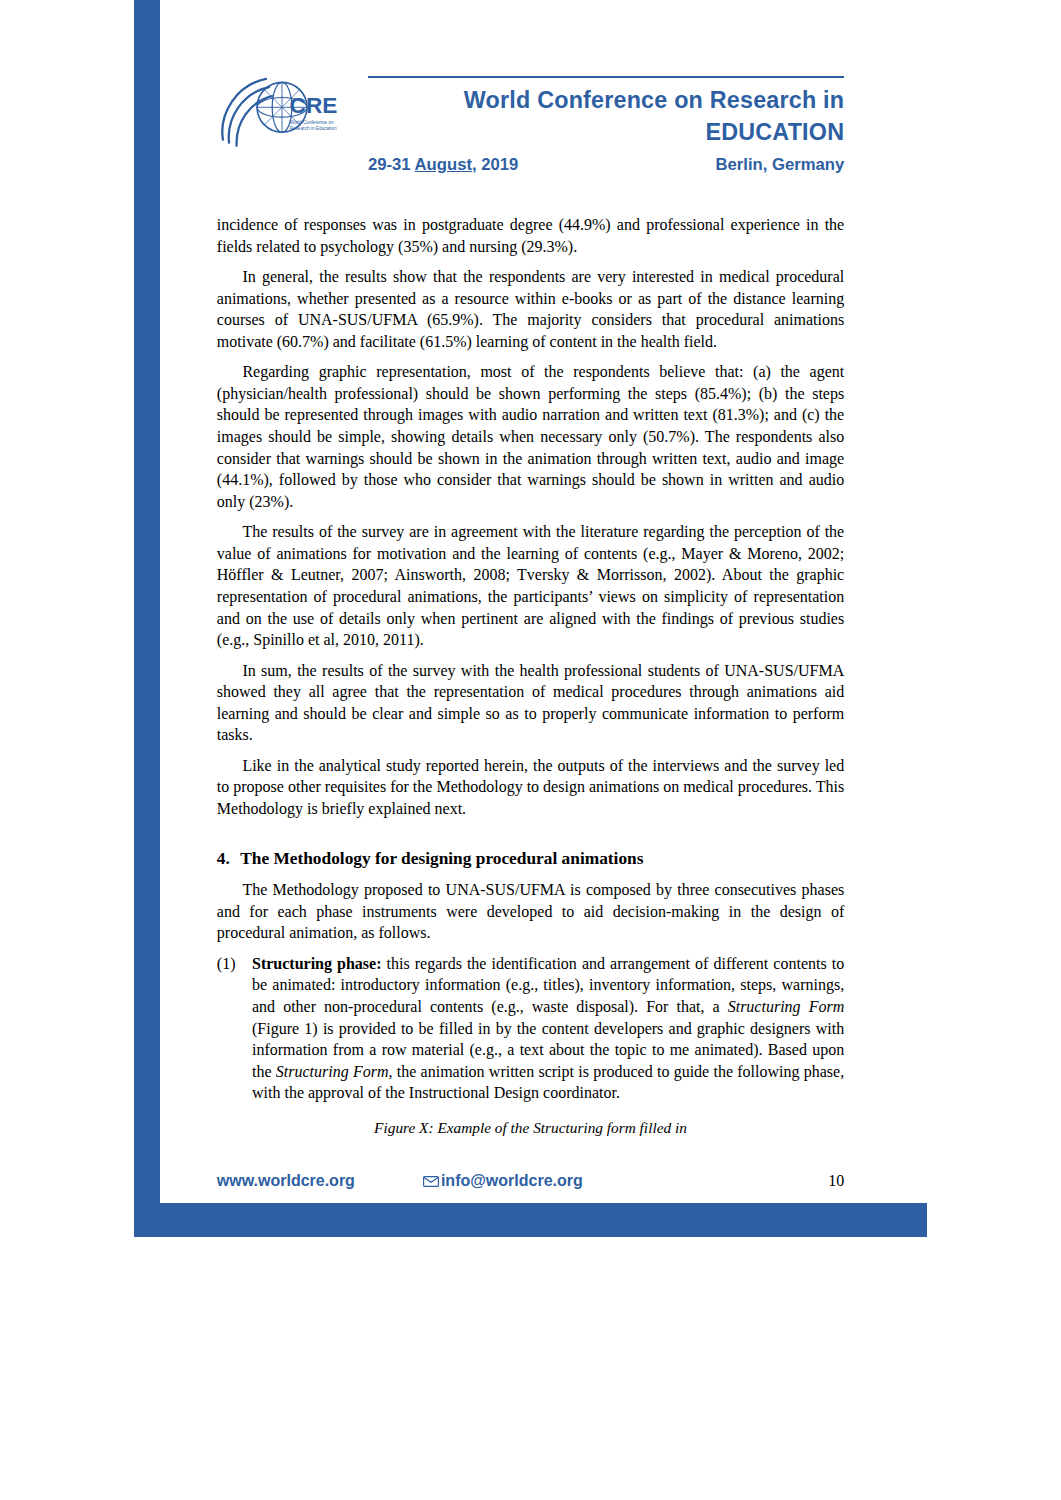CRE World Conference on Research in Education
World Conference on Research in EDUCATION
29-31 August, 2019 Berlin, Germany
incidence of responses was in postgraduate degree (44.9%) and professional experience in the fields related to psychology (35%) and nursing (29.3%).
In general, the results show that the respondents are very interested in medical procedural animations, whether presented as a resource within e-books or as part of the distance learning courses of UNA-SUS/UFMA (65.9%). The majority considers that procedural animations motivate (60.7%) and facilitate (61.5%) learning of content in the health field.
Regarding graphic representation, most of the respondents believe that: (a) the agent (physician/health professional) should be shown performing the steps (85.4%); (b) the steps should be represented through images with audio narration and written text (81.3%); and (c) the images should be simple, showing details when necessary only (50.7%). The respondents also consider that warnings should be shown in the animation through written text, audio and image (44.1%), followed by those who consider that warnings should be shown in written and audio only (23%).
The results of the survey are in agreement with the literature regarding the perception of the value of animations for motivation and the learning of contents (e.g., Mayer & Moreno, 2002; Höffler & Leutner, 2007; Ainsworth, 2008; Tversky & Morrisson, 2002). About the graphic representation of procedural animations, the participants’ views on simplicity of representation and on the use of details only when pertinent are aligned with the findings of previous studies (e.g., Spinillo et al, 2010, 2011).
In sum, the results of the survey with the health professional students of UNA-SUS/UFMA showed they all agree that the representation of medical procedures through animations aid learning and should be clear and simple so as to properly communicate information to perform tasks.
Like in the analytical study reported herein, the outputs of the interviews and the survey led to propose other requisites for the Methodology to design animations on medical procedures. This Methodology is briefly explained next.
4. The Methodology for designing procedural animations
The Methodology proposed to UNA-SUS/UFMA is composed by three consecutives phases and for each phase instruments were developed to aid decision-making in the design of procedural animation, as follows.
Structuring phase: this regards the identification and arrangement of different contents to be animated: introductory information (e.g., titles), inventory information, steps, warnings, and other non-procedural contents (e.g., waste disposal). For that, a Structuring Form (Figure 1) is provided to be filled in by the content developers and graphic designers with information from a row material (e.g., a text about the topic to me animated). Based upon the Structuring Form, the animation written script is produced to guide the following phase, with the approval of the Instructional Design coordinator.
Figure X: Example of the Structuring form filled in
www.worldcre.org info@worldcre.org
10